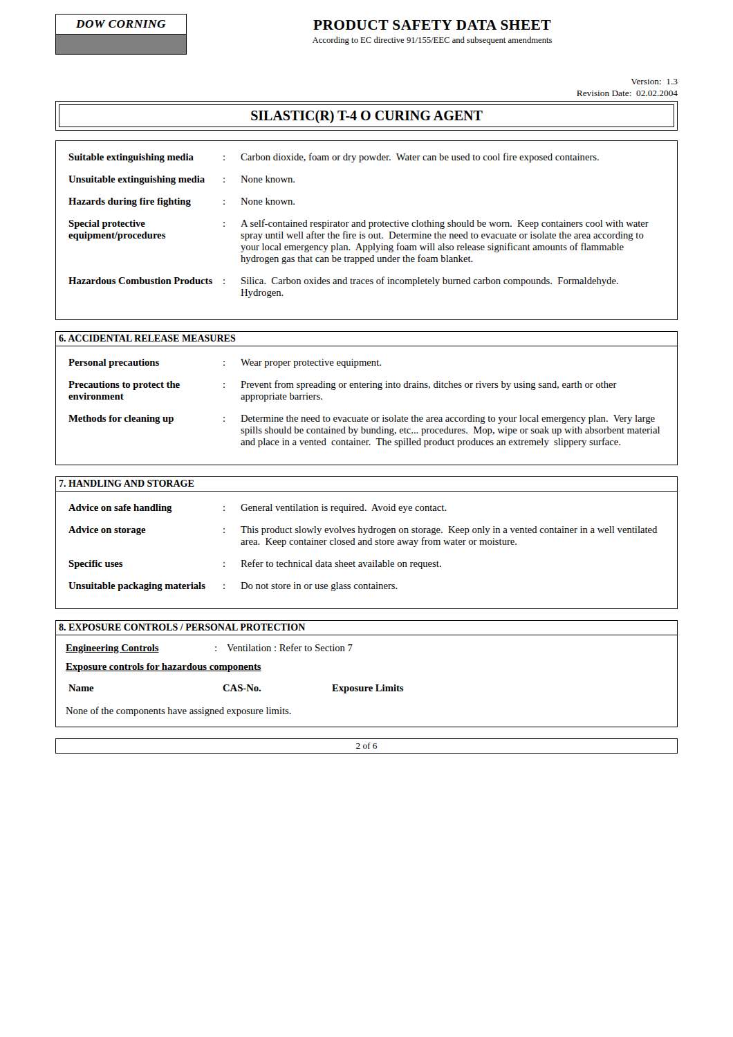DOW CORNING
PRODUCT SAFETY DATA SHEET
According to EC directive 91/155/EEC and subsequent amendments
Version: 1.3
Revision Date: 02.02.2004
SILASTIC(R) T-4 O CURING AGENT
| Suitable extinguishing media | : | Carbon dioxide, foam or dry powder. Water can be used to cool fire exposed containers. |
| Unsuitable extinguishing media | : | None known. |
| Hazards during fire fighting | : | None known. |
| Special protective equipment/procedures | : | A self-contained respirator and protective clothing should be worn. Keep containers cool with water spray until well after the fire is out. Determine the need to evacuate or isolate the area according to your local emergency plan. Applying foam will also release significant amounts of flammable hydrogen gas that can be trapped under the foam blanket. |
| Hazardous Combustion Products | : | Silica. Carbon oxides and traces of incompletely burned carbon compounds. Formaldehyde. Hydrogen. |
6. ACCIDENTAL RELEASE MEASURES
| Personal precautions | : | Wear proper protective equipment. |
| Precautions to protect the environment | : | Prevent from spreading or entering into drains, ditches or rivers by using sand, earth or other appropriate barriers. |
| Methods for cleaning up | : | Determine the need to evacuate or isolate the area according to your local emergency plan. Very large spills should be contained by bunding, etc... procedures. Mop, wipe or soak up with absorbent material and place in a vented container. The spilled product produces an extremely slippery surface. |
7. HANDLING AND STORAGE
| Advice on safe handling | : | General ventilation is required. Avoid eye contact. |
| Advice on storage | : | This product slowly evolves hydrogen on storage. Keep only in a vented container in a well ventilated area. Keep container closed and store away from water or moisture. |
| Specific uses | : | Refer to technical data sheet available on request. |
| Unsuitable packaging materials | : | Do not store in or use glass containers. |
8. EXPOSURE CONTROLS / PERSONAL PROTECTION
Engineering Controls
:
Ventilation : Refer to Section 7
Exposure controls for hazardous components
| Name | CAS-No. | Exposure Limits |
| --- | --- | --- |
None of the components have assigned exposure limits.
2 of 6